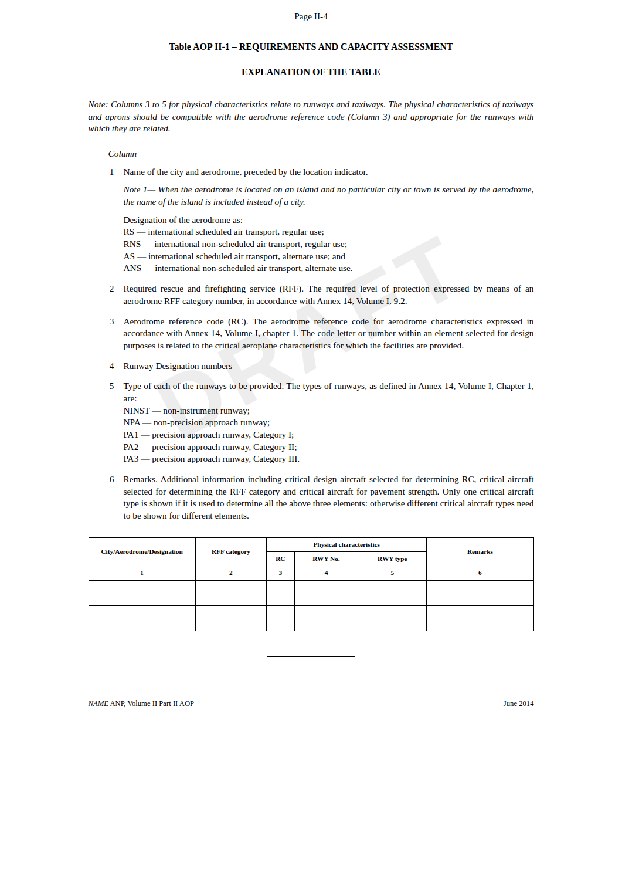DRAFT
Page II-4
Table AOP II-1 – REQUIREMENTS AND CAPACITY ASSESSMENT
EXPLANATION OF THE TABLE
Note: Columns 3 to 5 for physical characteristics relate to runways and taxiways. The physical characteristics of taxiways and aprons should be compatible with the aerodrome reference code (Column 3) and appropriate for the runways with which they are related.
Column
1
Name of the city and aerodrome, preceded by the location indicator.
Note 1— When the aerodrome is located on an island and no particular city or town is served by the aerodrome, the name of the island is included instead of a city.
Designation of the aerodrome as:
RS — international scheduled air transport, regular use;
RNS — international non-scheduled air transport, regular use;
AS — international scheduled air transport, alternate use; and
ANS — international non-scheduled air transport, alternate use.
2
Required rescue and firefighting service (RFF). The required level of protection expressed by means of an aerodrome RFF category number, in accordance with Annex 14, Volume I, 9.2.
3
Aerodrome reference code (RC). The aerodrome reference code for aerodrome characteristics expressed in accordance with Annex 14, Volume I, chapter 1. The code letter or number within an element selected for design purposes is related to the critical aeroplane characteristics for which the facilities are provided.
4
Runway Designation numbers
5
Type of each of the runways to be provided. The types of runways, as defined in Annex 14, Volume I, Chapter 1, are:
NINST — non-instrument runway;
NPA — non-precision approach runway;
PA1 — precision approach runway, Category I;
PA2 — precision approach runway, Category II;
PA3 — precision approach runway, Category III.
6
Remarks. Additional information including critical design aircraft selected for determining RC, critical aircraft selected for determining the RFF category and critical aircraft for pavement strength. Only one critical aircraft type is shown if it is used to determine all the above three elements: otherwise different critical aircraft types need to be shown for different elements.
| City/Aerodrome/Designation | RFF category | Physical characteristics | Remarks |
| --- | --- | --- | --- |
| RC | RWY No. | RWY type |
| 1 | 2 | 3 | 4 | 5 | 6 |
NAME ANP, Volume II Part II AOP
June 2014